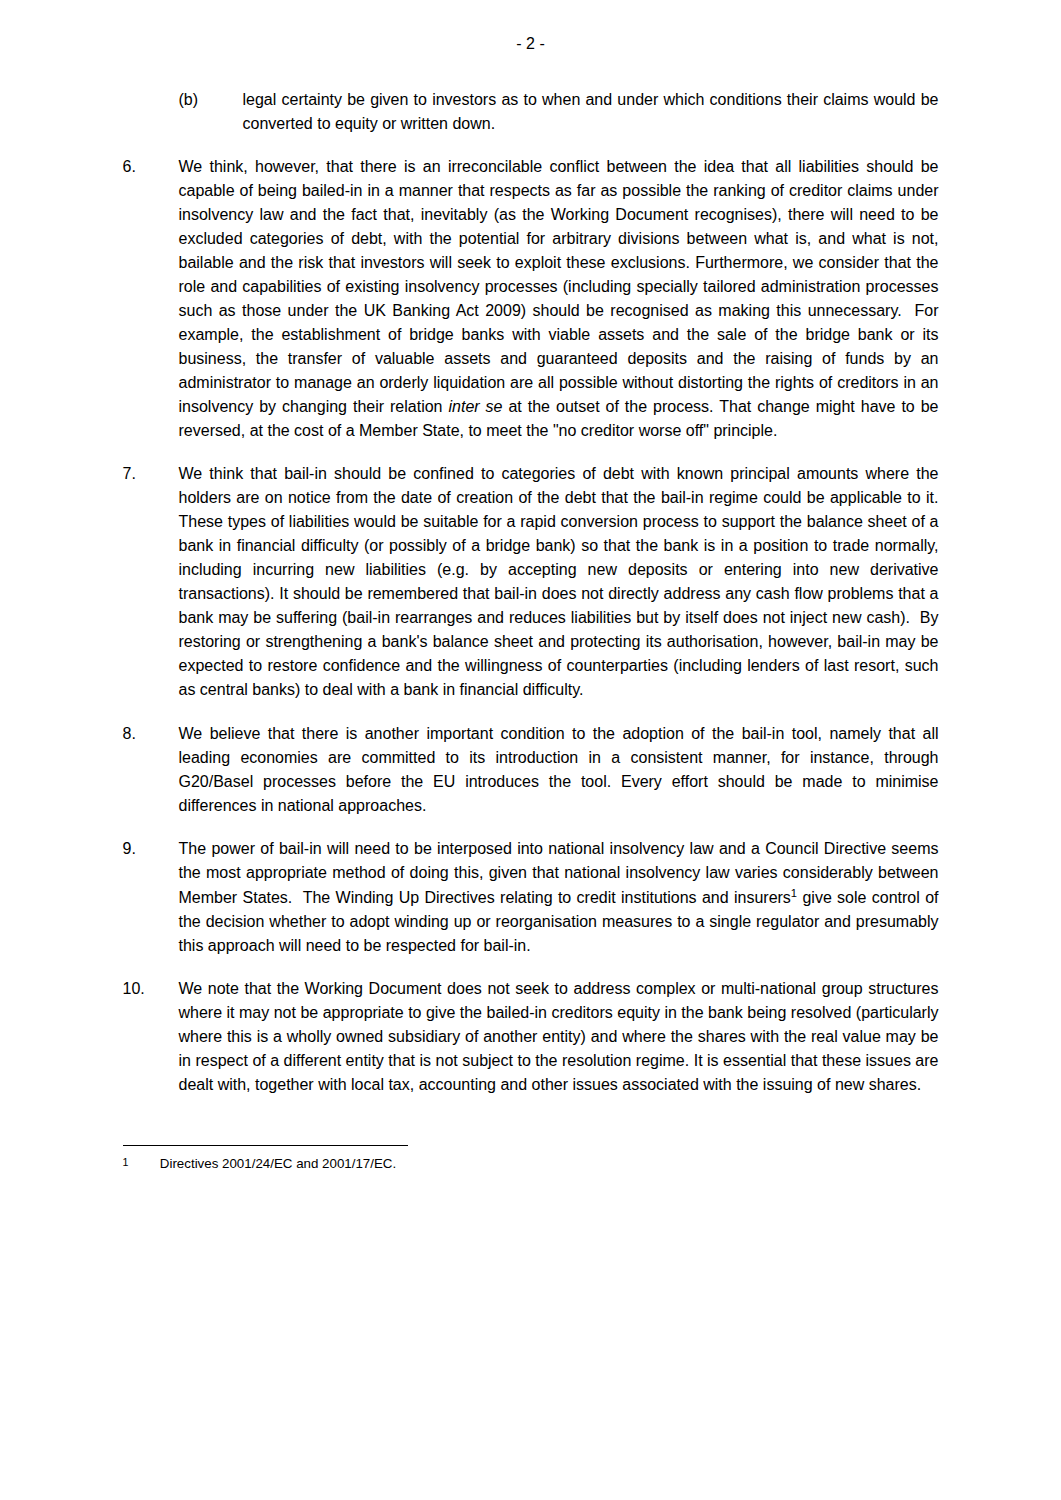- 2 -
(b)
legal certainty be given to investors as to when and under which conditions their claims would be converted to equity or written down.
6. We think, however, that there is an irreconcilable conflict between the idea that all liabilities should be capable of being bailed-in in a manner that respects as far as possible the ranking of creditor claims under insolvency law and the fact that, inevitably (as the Working Document recognises), there will need to be excluded categories of debt, with the potential for arbitrary divisions between what is, and what is not, bailable and the risk that investors will seek to exploit these exclusions. Furthermore, we consider that the role and capabilities of existing insolvency processes (including specially tailored administration processes such as those under the UK Banking Act 2009) should be recognised as making this unnecessary. For example, the establishment of bridge banks with viable assets and the sale of the bridge bank or its business, the transfer of valuable assets and guaranteed deposits and the raising of funds by an administrator to manage an orderly liquidation are all possible without distorting the rights of creditors in an insolvency by changing their relation inter se at the outset of the process. That change might have to be reversed, at the cost of a Member State, to meet the "no creditor worse off" principle.
7. We think that bail-in should be confined to categories of debt with known principal amounts where the holders are on notice from the date of creation of the debt that the bail-in regime could be applicable to it. These types of liabilities would be suitable for a rapid conversion process to support the balance sheet of a bank in financial difficulty (or possibly of a bridge bank) so that the bank is in a position to trade normally, including incurring new liabilities (e.g. by accepting new deposits or entering into new derivative transactions). It should be remembered that bail-in does not directly address any cash flow problems that a bank may be suffering (bail-in rearranges and reduces liabilities but by itself does not inject new cash). By restoring or strengthening a bank's balance sheet and protecting its authorisation, however, bail-in may be expected to restore confidence and the willingness of counterparties (including lenders of last resort, such as central banks) to deal with a bank in financial difficulty.
8. We believe that there is another important condition to the adoption of the bail-in tool, namely that all leading economies are committed to its introduction in a consistent manner, for instance, through G20/Basel processes before the EU introduces the tool. Every effort should be made to minimise differences in national approaches.
9. The power of bail-in will need to be interposed into national insolvency law and a Council Directive seems the most appropriate method of doing this, given that national insolvency law varies considerably between Member States. The Winding Up Directives relating to credit institutions and insurers1 give sole control of the decision whether to adopt winding up or reorganisation measures to a single regulator and presumably this approach will need to be respected for bail-in.
10. We note that the Working Document does not seek to address complex or multi-national group structures where it may not be appropriate to give the bailed-in creditors equity in the bank being resolved (particularly where this is a wholly owned subsidiary of another entity) and where the shares with the real value may be in respect of a different entity that is not subject to the resolution regime. It is essential that these issues are dealt with, together with local tax, accounting and other issues associated with the issuing of new shares.
1
Directives 2001/24/EC and 2001/17/EC.